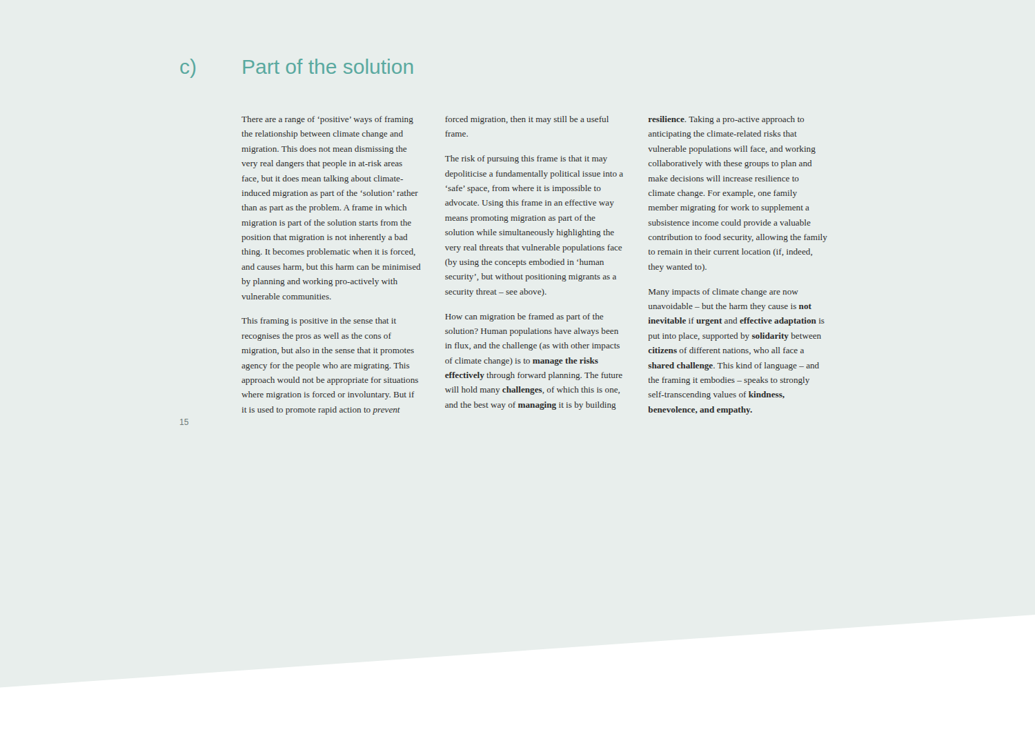c) Part of the solution
There are a range of ‘positive’ ways of framing the relationship between climate change and migration. This does not mean dismissing the very real dangers that people in at-risk areas face, but it does mean talking about climate-induced migration as part of the ‘solution’ rather than as part as the problem. A frame in which migration is part of the solution starts from the position that migration is not inherently a bad thing. It becomes problematic when it is forced, and causes harm, but this harm can be minimised by planning and working pro-actively with vulnerable communities.
This framing is positive in the sense that it recognises the pros as well as the cons of migration, but also in the sense that it promotes agency for the people who are migrating. This approach would not be appropriate for situations where migration is forced or involuntary. But if it is used to promote rapid action to prevent forced migration, then it may still be a useful frame.
The risk of pursuing this frame is that it may depoliticise a fundamentally political issue into a ‘safe’ space, from where it is impossible to advocate. Using this frame in an effective way means promoting migration as part of the solution while simultaneously highlighting the very real threats that vulnerable populations face (by using the concepts embodied in ‘human security’, but without positioning migrants as a security threat – see above).
How can migration be framed as part of the solution? Human populations have always been in flux, and the challenge (as with other impacts of climate change) is to manage the risks effectively through forward planning. The future will hold many challenges, of which this is one, and the best way of managing it is by building resilience. Taking a pro-active approach to anticipating the climate-related risks that vulnerable populations will face, and working collaboratively with these groups to plan and make decisions will increase resilience to climate change. For example, one family member migrating for work to supplement a subsistence income could provide a valuable contribution to food security, allowing the family to remain in their current location (if, indeed, they wanted to).
Many impacts of climate change are now unavoidable – but the harm they cause is not inevitable if urgent and effective adaptation is put into place, supported by solidarity between citizens of different nations, who all face a shared challenge. This kind of language – and the framing it embodies – speaks to strongly self-transcending values of kindness, benevolence, and empathy.
15